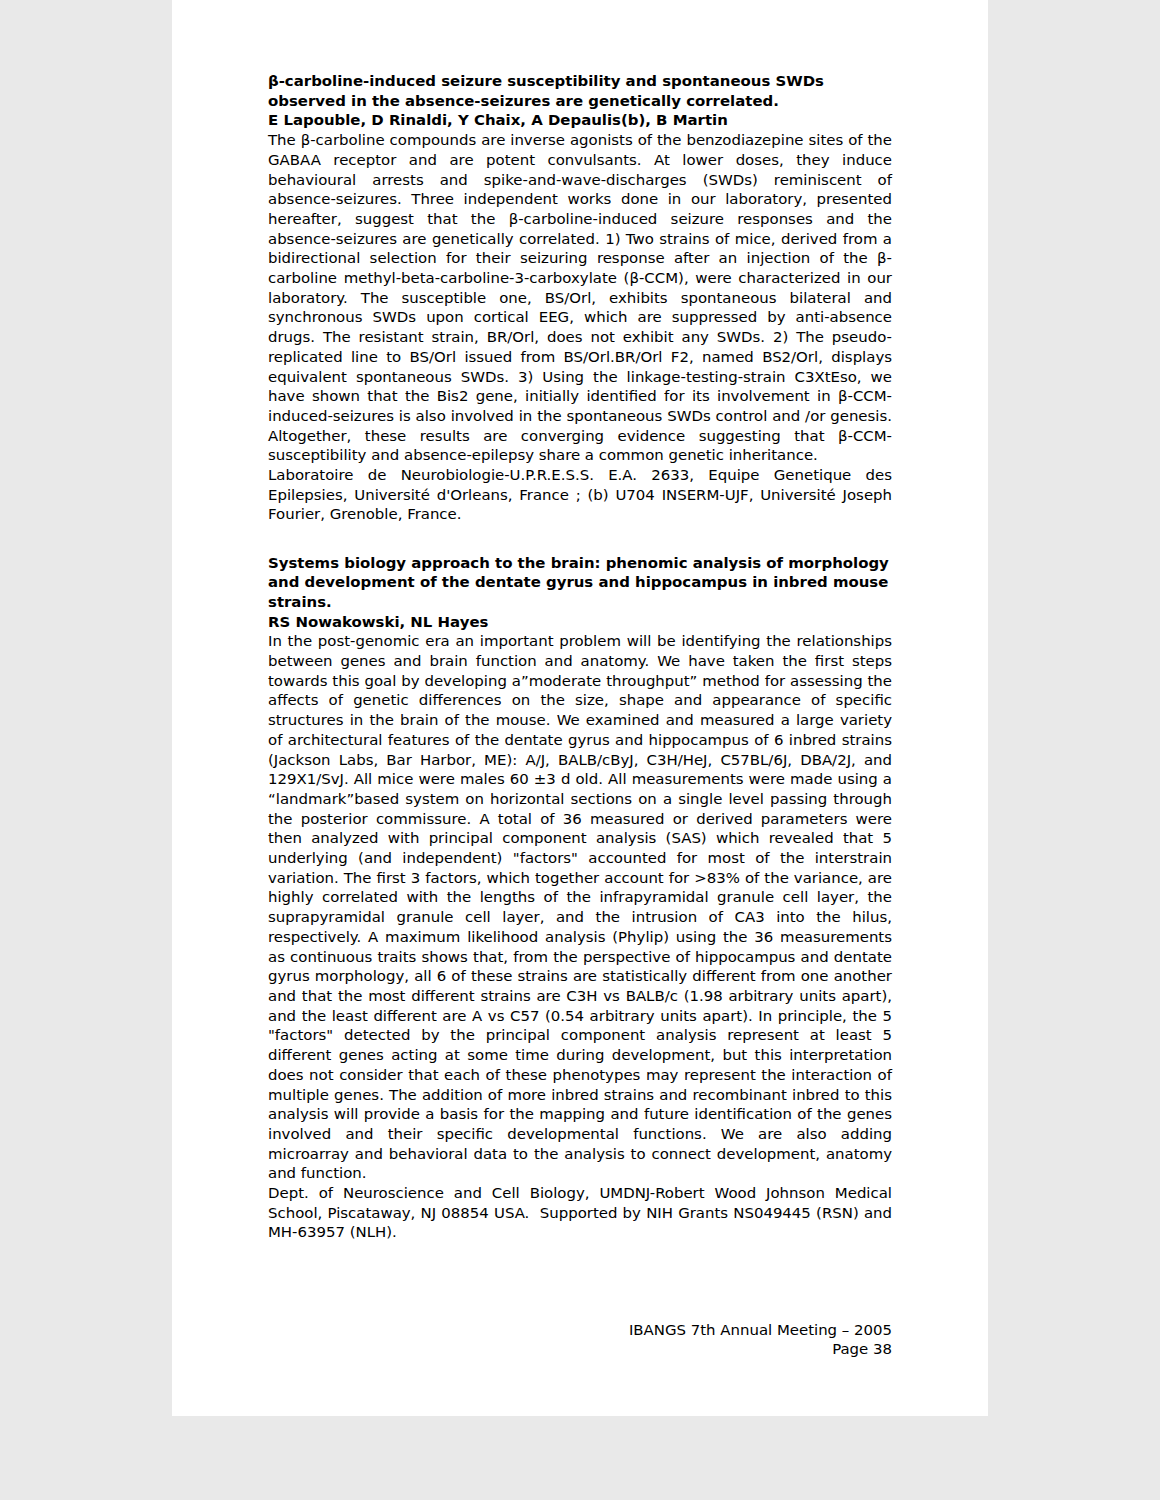β-carboline-induced seizure susceptibility and spontaneous SWDs observed in the absence-seizures are genetically correlated.
E Lapouble, D Rinaldi, Y Chaix, A Depaulis(b), B Martin
The β-carboline compounds are inverse agonists of the benzodiazepine sites of the GABAA receptor and are potent convulsants. At lower doses, they induce behavioural arrests and spike-and-wave-discharges (SWDs) reminiscent of absence-seizures. Three independent works done in our laboratory, presented hereafter, suggest that the β-carboline-induced seizure responses and the absence-seizures are genetically correlated. 1) Two strains of mice, derived from a bidirectional selection for their seizuring response after an injection of the β-carboline methyl-beta-carboline-3-carboxylate (β-CCM), were characterized in our laboratory. The susceptible one, BS/Orl, exhibits spontaneous bilateral and synchronous SWDs upon cortical EEG, which are suppressed by anti-absence drugs. The resistant strain, BR/Orl, does not exhibit any SWDs. 2) The pseudo-replicated line to BS/Orl issued from BS/Orl.BR/Orl F2, named BS2/Orl, displays equivalent spontaneous SWDs. 3) Using the linkage-testing-strain C3XtEso, we have shown that the Bis2 gene, initially identified for its involvement in β-CCM-induced-seizures is also involved in the spontaneous SWDs control and /or genesis. Altogether, these results are converging evidence suggesting that β-CCM-susceptibility and absence-epilepsy share a common genetic inheritance.
Laboratoire de Neurobiologie-U.P.R.E.S.S. E.A. 2633, Equipe Genetique des Epilepsies, Université d'Orleans, France ; (b) U704 INSERM-UJF, Université Joseph Fourier, Grenoble, France.
Systems biology approach to the brain: phenomic analysis of morphology and development of the dentate gyrus and hippocampus in inbred mouse strains.
RS Nowakowski, NL Hayes
In the post-genomic era an important problem will be identifying the relationships between genes and brain function and anatomy. We have taken the first steps towards this goal by developing a”moderate throughput” method for assessing the affects of genetic differences on the size, shape and appearance of specific structures in the brain of the mouse. We examined and measured a large variety of architectural features of the dentate gyrus and hippocampus of 6 inbred strains (Jackson Labs, Bar Harbor, ME): A/J, BALB/cByJ, C3H/HeJ, C57BL/6J, DBA/2J, and 129X1/SvJ. All mice were males 60 ±3 d old. All measurements were made using a “landmark”based system on horizontal sections on a single level passing through the posterior commissure. A total of 36 measured or derived parameters were then analyzed with principal component analysis (SAS) which revealed that 5 underlying (and independent) "factors" accounted for most of the interstrain variation. The first 3 factors, which together account for >83% of the variance, are highly correlated with the lengths of the infrapyramidal granule cell layer, the suprapyramidal granule cell layer, and the intrusion of CA3 into the hilus, respectively. A maximum likelihood analysis (Phylip) using the 36 measurements as continuous traits shows that, from the perspective of hippocampus and dentate gyrus morphology, all 6 of these strains are statistically different from one another and that the most different strains are C3H vs BALB/c (1.98 arbitrary units apart), and the least different are A vs C57 (0.54 arbitrary units apart). In principle, the 5 "factors" detected by the principal component analysis represent at least 5 different genes acting at some time during development, but this interpretation does not consider that each of these phenotypes may represent the interaction of multiple genes. The addition of more inbred strains and recombinant inbred to this analysis will provide a basis for the mapping and future identification of the genes involved and their specific developmental functions. We are also adding microarray and behavioral data to the analysis to connect development, anatomy and function.
Dept. of Neuroscience and Cell Biology, UMDNJ-Robert Wood Johnson Medical School, Piscataway, NJ 08854 USA. Supported by NIH Grants NS049445 (RSN) and MH-63957 (NLH).
IBANGS 7th Annual Meeting – 2005
Page 38